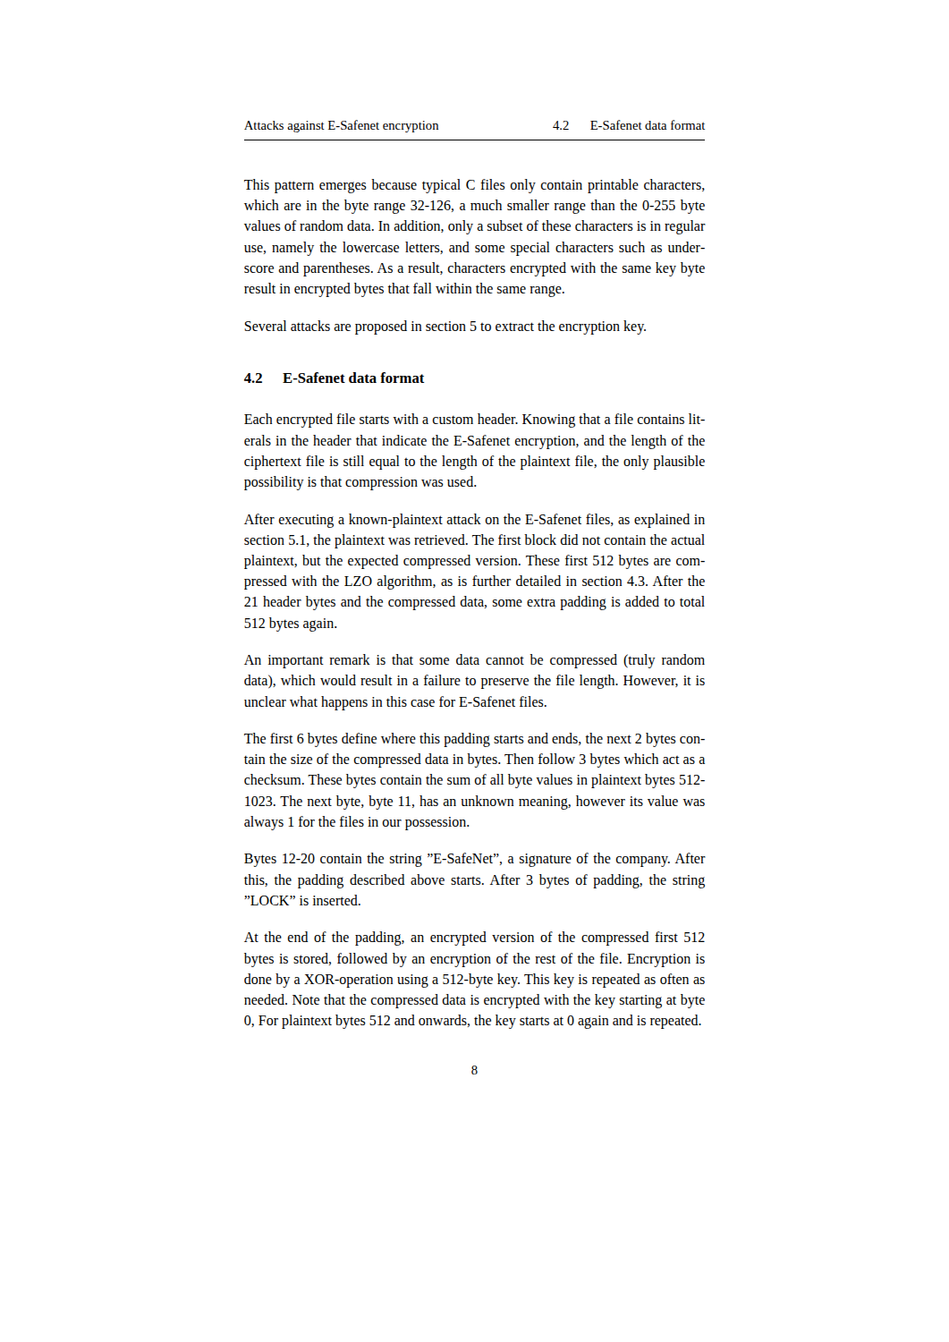Attacks against E-Safenet encryption
4.2 E-Safenet data format
This pattern emerges because typical C files only contain printable characters, which are in the byte range 32-126, a much smaller range than the 0-255 byte values of random data. In addition, only a subset of these characters is in regular use, namely the lowercase letters, and some special characters such as underscore and parentheses. As a result, characters encrypted with the same key byte result in encrypted bytes that fall within the same range.
Several attacks are proposed in section 5 to extract the encryption key.
4.2 E-Safenet data format
Each encrypted file starts with a custom header. Knowing that a file contains literals in the header that indicate the E-Safenet encryption, and the length of the ciphertext file is still equal to the length of the plaintext file, the only plausible possibility is that compression was used.
After executing a known-plaintext attack on the E-Safenet files, as explained in section 5.1, the plaintext was retrieved. The first block did not contain the actual plaintext, but the expected compressed version. These first 512 bytes are compressed with the LZO algorithm, as is further detailed in section 4.3. After the 21 header bytes and the compressed data, some extra padding is added to total 512 bytes again.
An important remark is that some data cannot be compressed (truly random data), which would result in a failure to preserve the file length. However, it is unclear what happens in this case for E-Safenet files.
The first 6 bytes define where this padding starts and ends, the next 2 bytes contain the size of the compressed data in bytes. Then follow 3 bytes which act as a checksum. These bytes contain the sum of all byte values in plaintext bytes 512-1023. The next byte, byte 11, has an unknown meaning, however its value was always 1 for the files in our possession.
Bytes 12-20 contain the string ”E-SafeNet”, a signature of the company. After this, the padding described above starts. After 3 bytes of padding, the string ”LOCK” is inserted.
At the end of the padding, an encrypted version of the compressed first 512 bytes is stored, followed by an encryption of the rest of the file. Encryption is done by a XOR-operation using a 512-byte key. This key is repeated as often as needed. Note that the compressed data is encrypted with the key starting at byte 0, For plaintext bytes 512 and onwards, the key starts at 0 again and is repeated.
8